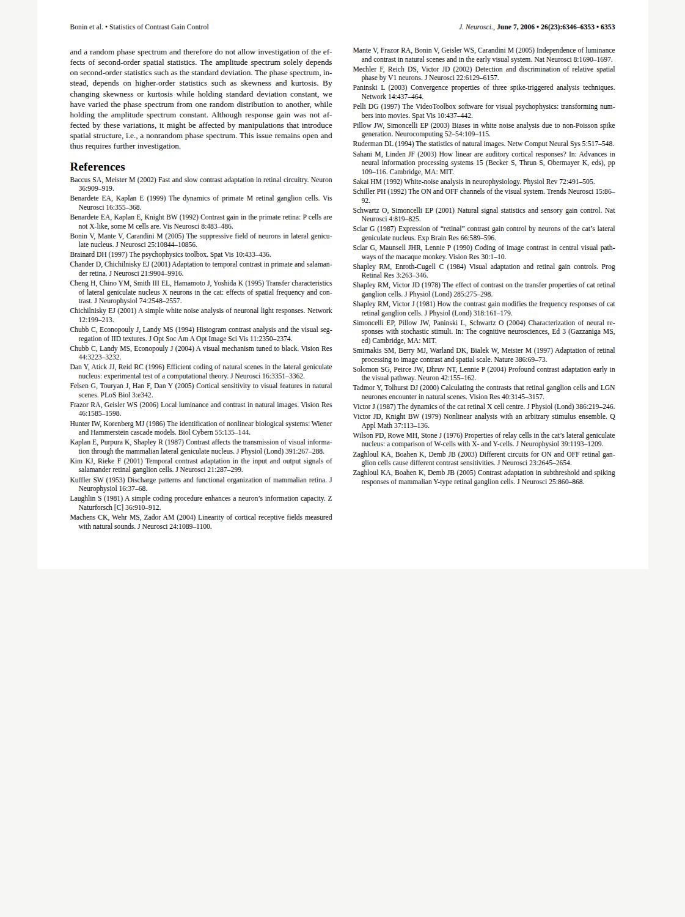Bonin et al. • Statistics of Contrast Gain Control
J. Neurosci., June 7, 2006 • 26(23):6346–6353 • 6353
and a random phase spectrum and therefore do not allow investigation of the effects of second-order spatial statistics. The amplitude spectrum solely depends on second-order statistics such as the standard deviation. The phase spectrum, instead, depends on higher-order statistics such as skewness and kurtosis. By changing skewness or kurtosis while holding standard deviation constant, we have varied the phase spectrum from one random distribution to another, while holding the amplitude spectrum constant. Although response gain was not affected by these variations, it might be affected by manipulations that introduce spatial structure, i.e., a nonrandom phase spectrum. This issue remains open and thus requires further investigation.
References
Baccus SA, Meister M (2002) Fast and slow contrast adaptation in retinal circuitry. Neuron 36:909–919.
Benardete EA, Kaplan E (1999) The dynamics of primate M retinal ganglion cells. Vis Neurosci 16:355–368.
Benardete EA, Kaplan E, Knight BW (1992) Contrast gain in the primate retina: P cells are not X-like, some M cells are. Vis Neurosci 8:483–486.
Bonin V, Mante V, Carandini M (2005) The suppressive field of neurons in lateral geniculate nucleus. J Neurosci 25:10844–10856.
Brainard DH (1997) The psychophysics toolbox. Spat Vis 10:433–436.
Chander D, Chichilnisky EJ (2001) Adaptation to temporal contrast in primate and salamander retina. J Neurosci 21:9904–9916.
Cheng H, Chino YM, Smith III EL, Hamamoto J, Yoshida K (1995) Transfer characteristics of lateral geniculate nucleus X neurons in the cat: effects of spatial frequency and contrast. J Neurophysiol 74:2548–2557.
Chichilnisky EJ (2001) A simple white noise analysis of neuronal light responses. Network 12:199–213.
Chubb C, Econopouly J, Landy MS (1994) Histogram contrast analysis and the visual segregation of IID textures. J Opt Soc Am A Opt Image Sci Vis 11:2350–2374.
Chubb C, Landy MS, Econopouly J (2004) A visual mechanism tuned to black. Vision Res 44:3223–3232.
Dan Y, Atick JJ, Reid RC (1996) Efficient coding of natural scenes in the lateral geniculate nucleus: experimental test of a computational theory. J Neurosci 16:3351–3362.
Felsen G, Touryan J, Han F, Dan Y (2005) Cortical sensitivity to visual features in natural scenes. PLoS Biol 3:e342.
Frazor RA, Geisler WS (2006) Local luminance and contrast in natural images. Vision Res 46:1585–1598.
Hunter IW, Korenberg MJ (1986) The identification of nonlinear biological systems: Wiener and Hammerstein cascade models. Biol Cybern 55:135–144.
Kaplan E, Purpura K, Shapley R (1987) Contrast affects the transmission of visual information through the mammalian lateral geniculate nucleus. J Physiol (Lond) 391:267–288.
Kim KJ, Rieke F (2001) Temporal contrast adaptation in the input and output signals of salamander retinal ganglion cells. J Neurosci 21:287–299.
Kuffler SW (1953) Discharge patterns and functional organization of mammalian retina. J Neurophysiol 16:37–68.
Laughlin S (1981) A simple coding procedure enhances a neuron’s information capacity. Z Naturforsch [C] 36:910–912.
Machens CK, Wehr MS, Zador AM (2004) Linearity of cortical receptive fields measured with natural sounds. J Neurosci 24:1089–1100.
Mante V, Frazor RA, Bonin V, Geisler WS, Carandini M (2005) Independence of luminance and contrast in natural scenes and in the early visual system. Nat Neurosci 8:1690–1697.
Mechler F, Reich DS, Victor JD (2002) Detection and discrimination of relative spatial phase by V1 neurons. J Neurosci 22:6129–6157.
Paninski L (2003) Convergence properties of three spike-triggered analysis techniques. Network 14:437–464.
Pelli DG (1997) The VideoToolbox software for visual psychophysics: transforming numbers into movies. Spat Vis 10:437–442.
Pillow JW, Simoncelli EP (2003) Biases in white noise analysis due to non-Poisson spike generation. Neurocomputing 52–54:109–115.
Ruderman DL (1994) The statistics of natural images. Netw Comput Neural Sys 5:517–548.
Sahani M, Linden JF (2003) How linear are auditory cortical responses? In: Advances in neural information processing systems 15 (Becker S, Thrun S, Obermayer K, eds), pp 109–116. Cambridge, MA: MIT.
Sakai HM (1992) White-noise analysis in neurophysiology. Physiol Rev 72:491–505.
Schiller PH (1992) The ON and OFF channels of the visual system. Trends Neurosci 15:86–92.
Schwartz O, Simoncelli EP (2001) Natural signal statistics and sensory gain control. Nat Neurosci 4:819–825.
Sclar G (1987) Expression of “retinal” contrast gain control by neurons of the cat’s lateral geniculate nucleus. Exp Brain Res 66:589–596.
Sclar G, Maunsell JHR, Lennie P (1990) Coding of image contrast in central visual pathways of the macaque monkey. Vision Res 30:1–10.
Shapley RM, Enroth-Cugell C (1984) Visual adaptation and retinal gain controls. Prog Retinal Res 3:263–346.
Shapley RM, Victor JD (1978) The effect of contrast on the transfer properties of cat retinal ganglion cells. J Physiol (Lond) 285:275–298.
Shapley RM, Victor J (1981) How the contrast gain modifies the frequency responses of cat retinal ganglion cells. J Physiol (Lond) 318:161–179.
Simoncelli EP, Pillow JW, Paninski L, Schwartz O (2004) Characterization of neural responses with stochastic stimuli. In: The cognitive neurosciences, Ed 3 (Gazzaniga MS, ed) Cambridge, MA: MIT.
Smirnakis SM, Berry MJ, Warland DK, Bialek W, Meister M (1997) Adaptation of retinal processing to image contrast and spatial scale. Nature 386:69–73.
Solomon SG, Peirce JW, Dhruv NT, Lennie P (2004) Profound contrast adaptation early in the visual pathway. Neuron 42:155–162.
Tadmor Y, Tolhurst DJ (2000) Calculating the contrasts that retinal ganglion cells and LGN neurones encounter in natural scenes. Vision Res 40:3145–3157.
Victor J (1987) The dynamics of the cat retinal X cell centre. J Physiol (Lond) 386:219–246.
Victor JD, Knight BW (1979) Nonlinear analysis with an arbitrary stimulus ensemble. Q Appl Math 37:113–136.
Wilson PD, Rowe MH, Stone J (1976) Properties of relay cells in the cat’s lateral geniculate nucleus: a comparison of W-cells with X- and Y-cells. J Neurophysiol 39:1193–1209.
Zaghloul KA, Boahen K, Demb JB (2003) Different circuits for ON and OFF retinal ganglion cells cause different contrast sensitivities. J Neurosci 23:2645–2654.
Zaghloul KA, Boahen K, Demb JB (2005) Contrast adaptation in subthreshold and spiking responses of mammalian Y-type retinal ganglion cells. J Neurosci 25:860–868.